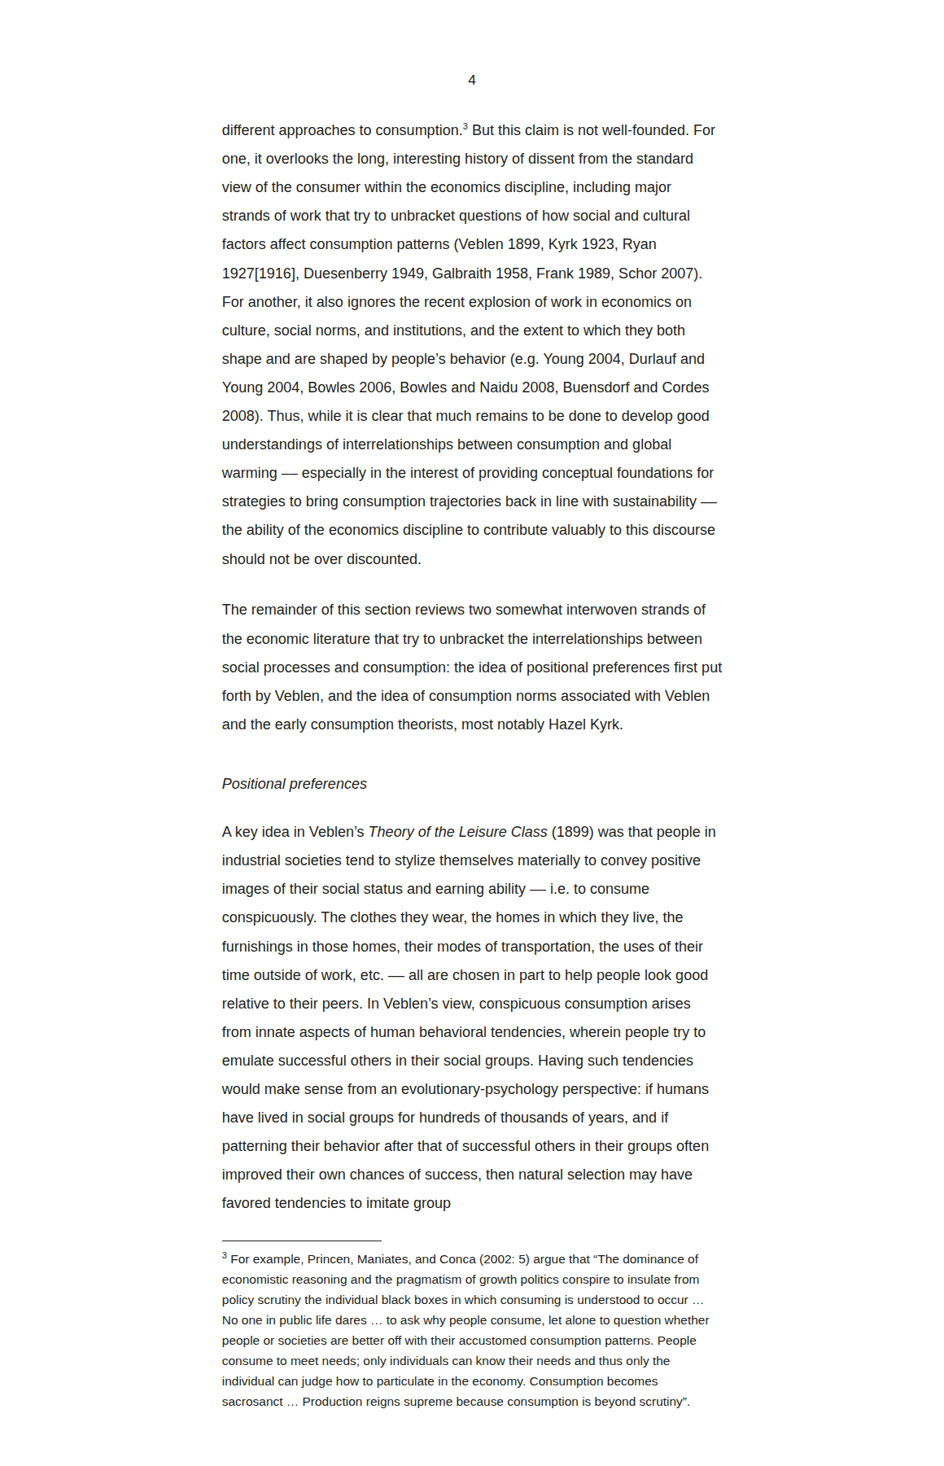4
different approaches to consumption.3 But this claim is not well-founded. For one, it overlooks the long, interesting history of dissent from the standard view of the consumer within the economics discipline, including major strands of work that try to unbracket questions of how social and cultural factors affect consumption patterns (Veblen 1899, Kyrk 1923, Ryan 1927[1916], Duesenberry 1949, Galbraith 1958, Frank 1989, Schor 2007). For another, it also ignores the recent explosion of work in economics on culture, social norms, and institutions, and the extent to which they both shape and are shaped by people’s behavior (e.g. Young 2004, Durlauf and Young 2004, Bowles 2006, Bowles and Naidu 2008, Buensdorf and Cordes 2008). Thus, while it is clear that much remains to be done to develop good understandings of interrelationships between consumption and global warming –– especially in the interest of providing conceptual foundations for strategies to bring consumption trajectories back in line with sustainability –– the ability of the economics discipline to contribute valuably to this discourse should not be over discounted.
The remainder of this section reviews two somewhat interwoven strands of the economic literature that try to unbracket the interrelationships between social processes and consumption: the idea of positional preferences first put forth by Veblen, and the idea of consumption norms associated with Veblen and the early consumption theorists, most notably Hazel Kyrk.
Positional preferences
A key idea in Veblen’s Theory of the Leisure Class (1899) was that people in industrial societies tend to stylize themselves materially to convey positive images of their social status and earning ability –– i.e. to consume conspicuously. The clothes they wear, the homes in which they live, the furnishings in those homes, their modes of transportation, the uses of their time outside of work, etc. –– all are chosen in part to help people look good relative to their peers. In Veblen’s view, conspicuous consumption arises from innate aspects of human behavioral tendencies, wherein people try to emulate successful others in their social groups. Having such tendencies would make sense from an evolutionary-psychology perspective: if humans have lived in social groups for hundreds of thousands of years, and if patterning their behavior after that of successful others in their groups often improved their own chances of success, then natural selection may have favored tendencies to imitate group
3 For example, Princen, Maniates, and Conca (2002: 5) argue that “The dominance of economistic reasoning and the pragmatism of growth politics conspire to insulate from policy scrutiny the individual black boxes in which consuming is understood to occur … No one in public life dares … to ask why people consume, let alone to question whether people or societies are better off with their accustomed consumption patterns. People consume to meet needs; only individuals can know their needs and thus only the individual can judge how to particulate in the economy. Consumption becomes sacrosanct … Production reigns supreme because consumption is beyond scrutiny”.